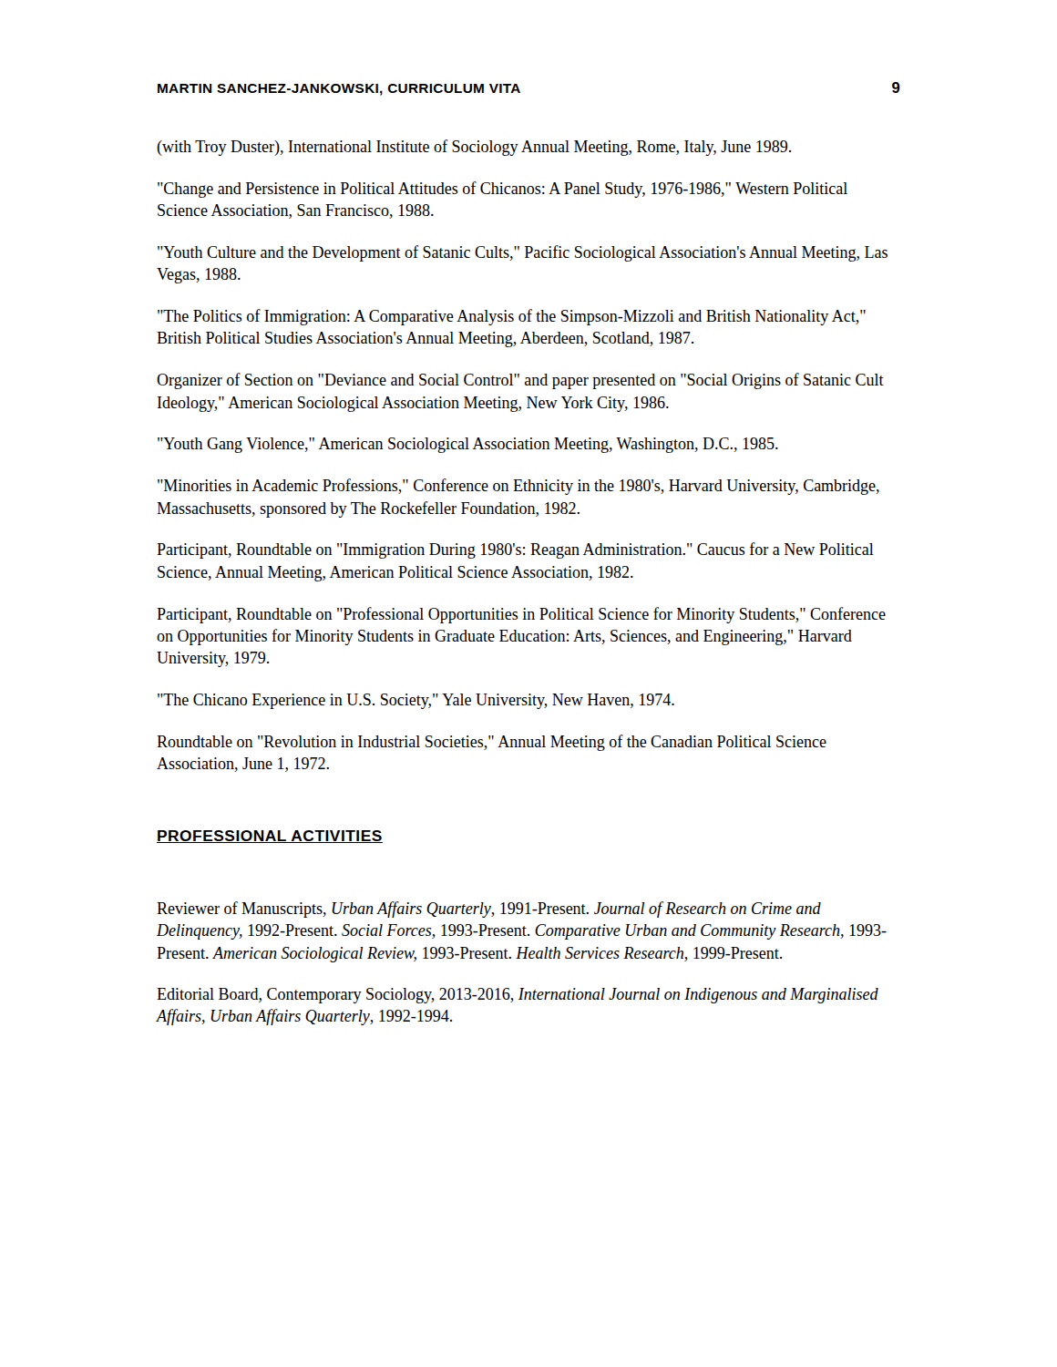Martin Sanchez-Jankowski, Curriculum Vita 9
(with Troy Duster), International Institute of Sociology Annual Meeting, Rome, Italy, June 1989.
"Change and Persistence in Political Attitudes of Chicanos: A Panel Study, 1976-1986," Western Political Science Association, San Francisco, 1988.
"Youth Culture and the Development of Satanic Cults," Pacific Sociological Association's Annual Meeting, Las Vegas, 1988.
"The Politics of Immigration: A Comparative Analysis of the Simpson-Mizzoli and British Nationality Act," British Political Studies Association's Annual Meeting, Aberdeen, Scotland, 1987.
Organizer of Section on "Deviance and Social Control" and paper presented on "Social Origins of Satanic Cult Ideology," American Sociological Association Meeting, New York City, 1986.
"Youth Gang Violence," American Sociological Association Meeting, Washington, D.C., 1985.
"Minorities in Academic Professions," Conference on Ethnicity in the 1980's, Harvard University, Cambridge, Massachusetts, sponsored by The Rockefeller Foundation, 1982.
Participant, Roundtable on "Immigration During 1980's: Reagan Administration." Caucus for a New Political Science, Annual Meeting, American Political Science Association, 1982.
Participant, Roundtable on "Professional Opportunities in Political Science for Minority Students," Conference on Opportunities for Minority Students in Graduate Education: Arts, Sciences, and Engineering," Harvard University, 1979.
"The Chicano Experience in U.S. Society," Yale University, New Haven, 1974.
Roundtable on "Revolution in Industrial Societies," Annual Meeting of the Canadian Political Science Association, June 1, 1972.
Professional Activities
Reviewer of Manuscripts, Urban Affairs Quarterly, 1991-Present. Journal of Research on Crime and Delinquency, 1992-Present. Social Forces, 1993-Present. Comparative Urban and Community Research, 1993-Present. American Sociological Review, 1993-Present. Health Services Research, 1999-Present.
Editorial Board, Contemporary Sociology, 2013-2016, International Journal on Indigenous and Marginalised Affairs, Urban Affairs Quarterly, 1992-1994.